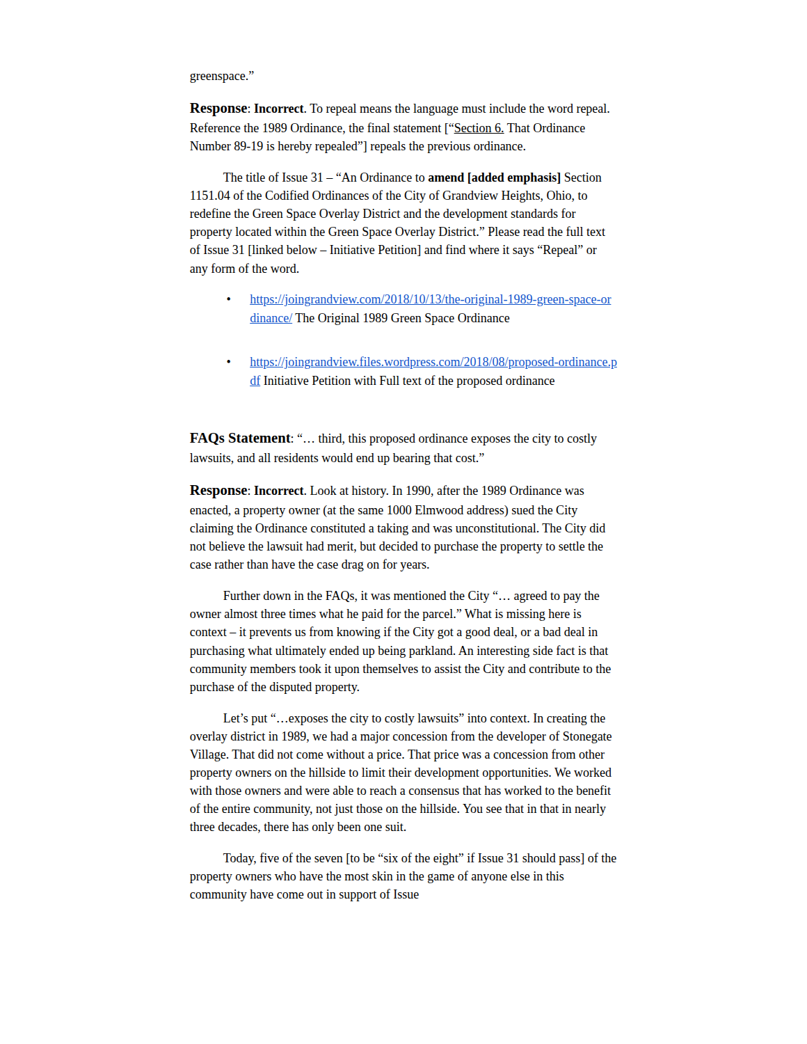greenspace.”
Response: Incorrect. To repeal means the language must include the word repeal. Reference the 1989 Ordinance, the final statement [“Section 6. That Ordinance Number 89-19 is hereby repealed”] repeals the previous ordinance.
The title of Issue 31 – “An Ordinance to amend [added emphasis] Section 1151.04 of the Codified Ordinances of the City of Grandview Heights, Ohio, to redefine the Green Space Overlay District and the development standards for property located within the Green Space Overlay District.” Please read the full text of Issue 31 [linked below – Initiative Petition] and find where it says “Repeal” or any form of the word.
https://joingrandview.com/2018/10/13/the-original-1989-green-space-ordinance/ The Original 1989 Green Space Ordinance
https://joingrandview.files.wordpress.com/2018/08/proposed-ordinance.pdf Initiative Petition with Full text of the proposed ordinance
FAQs Statement: “… third, this proposed ordinance exposes the city to costly lawsuits, and all residents would end up bearing that cost.”
Response: Incorrect. Look at history. In 1990, after the 1989 Ordinance was enacted, a property owner (at the same 1000 Elmwood address) sued the City claiming the Ordinance constituted a taking and was unconstitutional. The City did not believe the lawsuit had merit, but decided to purchase the property to settle the case rather than have the case drag on for years.
Further down in the FAQs, it was mentioned the City “… agreed to pay the owner almost three times what he paid for the parcel.” What is missing here is context – it prevents us from knowing if the City got a good deal, or a bad deal in purchasing what ultimately ended up being parkland. An interesting side fact is that community members took it upon themselves to assist the City and contribute to the purchase of the disputed property.
Let’s put “…exposes the city to costly lawsuits” into context. In creating the overlay district in 1989, we had a major concession from the developer of Stonegate Village. That did not come without a price. That price was a concession from other property owners on the hillside to limit their development opportunities. We worked with those owners and were able to reach a consensus that has worked to the benefit of the entire community, not just those on the hillside. You see that in that in nearly three decades, there has only been one suit.
Today, five of the seven [to be “six of the eight” if Issue 31 should pass] of the property owners who have the most skin in the game of anyone else in this community have come out in support of Issue